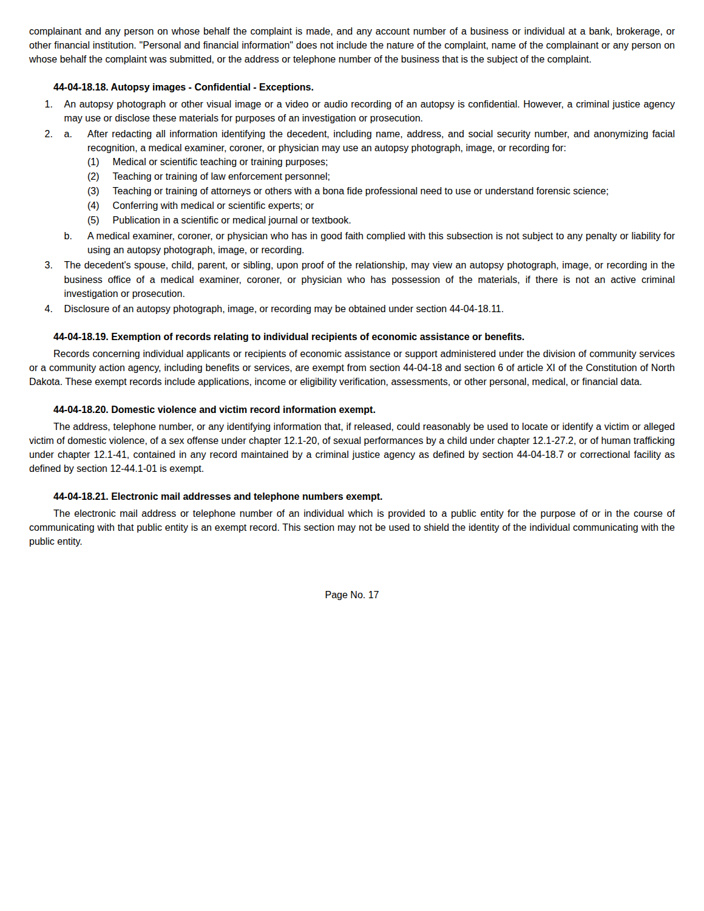complainant and any person on whose behalf the complaint is made, and any account number of a business or individual at a bank, brokerage, or other financial institution. "Personal and financial information" does not include the nature of the complaint, name of the complainant or any person on whose behalf the complaint was submitted, or the address or telephone number of the business that is the subject of the complaint.
44-04-18.18. Autopsy images - Confidential - Exceptions.
1. An autopsy photograph or other visual image or a video or audio recording of an autopsy is confidential. However, a criminal justice agency may use or disclose these materials for purposes of an investigation or prosecution.
2.
a. After redacting all information identifying the decedent, including name, address, and social security number, and anonymizing facial recognition, a medical examiner, coroner, or physician may use an autopsy photograph, image, or recording for:
(1) Medical or scientific teaching or training purposes;
(2) Teaching or training of law enforcement personnel;
(3) Teaching or training of attorneys or others with a bona fide professional need to use or understand forensic science;
(4) Conferring with medical or scientific experts; or
(5) Publication in a scientific or medical journal or textbook.
b. A medical examiner, coroner, or physician who has in good faith complied with this subsection is not subject to any penalty or liability for using an autopsy photograph, image, or recording.
3. The decedent's spouse, child, parent, or sibling, upon proof of the relationship, may view an autopsy photograph, image, or recording in the business office of a medical examiner, coroner, or physician who has possession of the materials, if there is not an active criminal investigation or prosecution.
4. Disclosure of an autopsy photograph, image, or recording may be obtained under section 44-04-18.11.
44-04-18.19. Exemption of records relating to individual recipients of economic assistance or benefits.
Records concerning individual applicants or recipients of economic assistance or support administered under the division of community services or a community action agency, including benefits or services, are exempt from section 44-04-18 and section 6 of article XI of the Constitution of North Dakota. These exempt records include applications, income or eligibility verification, assessments, or other personal, medical, or financial data.
44-04-18.20. Domestic violence and victim record information exempt.
The address, telephone number, or any identifying information that, if released, could reasonably be used to locate or identify a victim or alleged victim of domestic violence, of a sex offense under chapter 12.1-20, of sexual performances by a child under chapter 12.1-27.2, or of human trafficking under chapter 12.1-41, contained in any record maintained by a criminal justice agency as defined by section 44-04-18.7 or correctional facility as defined by section 12-44.1-01 is exempt.
44-04-18.21. Electronic mail addresses and telephone numbers exempt.
The electronic mail address or telephone number of an individual which is provided to a public entity for the purpose of or in the course of communicating with that public entity is an exempt record. This section may not be used to shield the identity of the individual communicating with the public entity.
Page No. 17